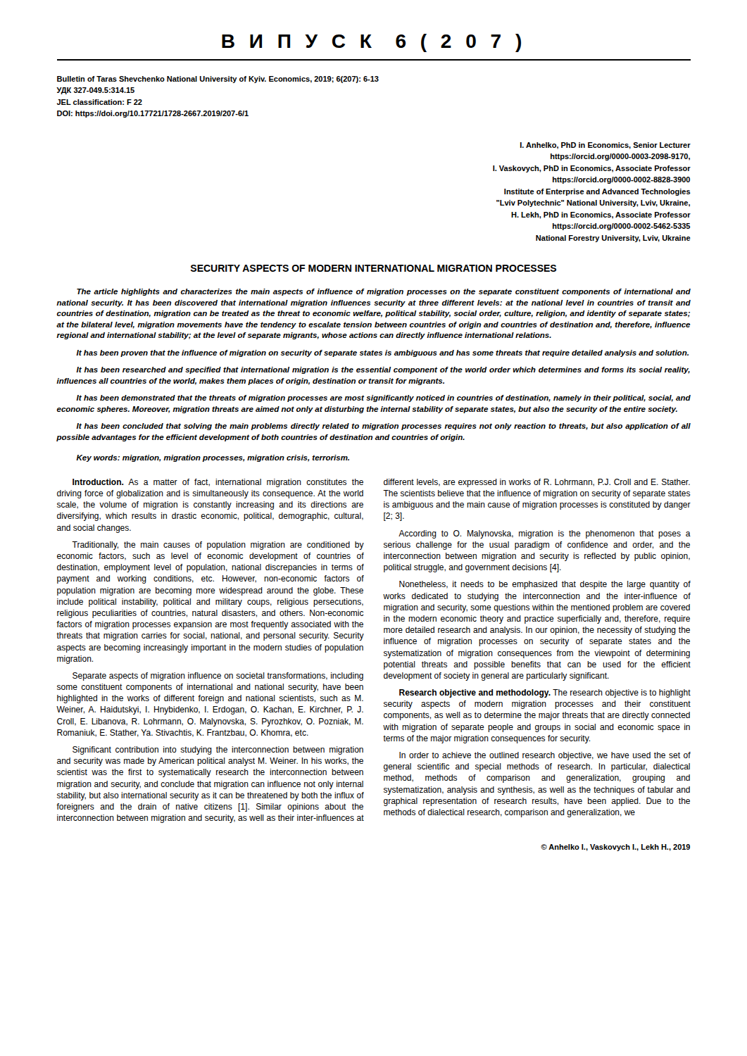В И П У С К 6 ( 2 0 7 )
Bulletin of Taras Shevchenko National University of Kyiv. Economics, 2019; 6(207): 6-13
УДК 327-049.5:314.15
JEL classification: F 22
DOI: https://doi.org/10.17721/1728-2667.2019/207-6/1
I. Anhelko, PhD in Economics, Senior Lecturer
https://orcid.org/0000-0003-2098-9170,
I. Vaskovych, PhD in Economics, Associate Professor
https://orcid.org/0000-0002-8828-3900
Institute of Enterprise and Advanced Technologies
"Lviv Polytechnic" National University, Lviv, Ukraine,
H. Lekh, PhD in Economics, Associate Professor
https://orcid.org/0000-0002-5462-5335
National Forestry University, Lviv, Ukraine
SECURITY ASPECTS OF MODERN INTERNATIONAL MIGRATION PROCESSES
The article highlights and characterizes the main aspects of influence of migration processes on the separate constituent components of international and national security. It has been discovered that international migration influences security at three different levels: at the national level in countries of transit and countries of destination, migration can be treated as the threat to economic welfare, political stability, social order, culture, religion, and identity of separate states; at the bilateral level, migration movements have the tendency to escalate tension between countries of origin and countries of destination and, therefore, influence regional and international stability; at the level of separate migrants, whose actions can directly influence international relations.
It has been proven that the influence of migration on security of separate states is ambiguous and has some threats that require detailed analysis and solution.
It has been researched and specified that international migration is the essential component of the world order which determines and forms its social reality, influences all countries of the world, makes them places of origin, destination or transit for migrants.
It has been demonstrated that the threats of migration processes are most significantly noticed in countries of destination, namely in their political, social, and economic spheres. Moreover, migration threats are aimed not only at disturbing the internal stability of separate states, but also the security of the entire society.
It has been concluded that solving the main problems directly related to migration processes requires not only reaction to threats, but also application of all possible advantages for the efficient development of both countries of destination and countries of origin.
Key words: migration, migration processes, migration crisis, terrorism.
Introduction. As a matter of fact, international migration constitutes the driving force of globalization and is simultaneously its consequence. At the world scale, the volume of migration is constantly increasing and its directions are diversifying, which results in drastic economic, political, demographic, cultural, and social changes.
Traditionally, the main causes of population migration are conditioned by economic factors, such as level of economic development of countries of destination, employment level of population, national discrepancies in terms of payment and working conditions, etc. However, non-economic factors of population migration are becoming more widespread around the globe. These include political instability, political and military coups, religious persecutions, religious peculiarities of countries, natural disasters, and others. Non-economic factors of migration processes expansion are most frequently associated with the threats that migration carries for social, national, and personal security. Security aspects are becoming increasingly important in the modern studies of population migration.
Separate aspects of migration influence on societal transformations, including some constituent components of international and national security, have been highlighted in the works of different foreign and national scientists, such as M. Weiner, A. Haidutskyi, I. Hnybidenko, I. Erdogan, O. Kachan, E. Kirchner, P. J. Croll, E. Libanova, R. Lohrmann, O. Malynovska, S. Pyrozhkov, O. Pozniak, M. Romaniuk, E. Stather, Ya. Stivachtis, K. Frantzbau, O. Khomra, etc.
Significant contribution into studying the interconnection between migration and security was made by American political analyst M. Weiner. In his works, the scientist was the first to systematically research the interconnection between migration and security, and conclude that migration can influence not only internal stability, but also international security as it can be threatened by both the influx of foreigners and the drain of native citizens [1]. Similar opinions about the interconnection between migration and security, as well as their inter-influences at different levels, are expressed in works of R. Lohrmann, P.J. Croll and E. Stather. The scientists believe that the influence of migration on security of separate states is ambiguous and the main cause of migration processes is constituted by danger [2; 3].
According to O. Malynovska, migration is the phenomenon that poses a serious challenge for the usual paradigm of confidence and order, and the interconnection between migration and security is reflected by public opinion, political struggle, and government decisions [4].
Nonetheless, it needs to be emphasized that despite the large quantity of works dedicated to studying the interconnection and the inter-influence of migration and security, some questions within the mentioned problem are covered in the modern economic theory and practice superficially and, therefore, require more detailed research and analysis. In our opinion, the necessity of studying the influence of migration processes on security of separate states and the systematization of migration consequences from the viewpoint of determining potential threats and possible benefits that can be used for the efficient development of society in general are particularly significant.
Research objective and methodology. The research objective is to highlight security aspects of modern migration processes and their constituent components, as well as to determine the major threats that are directly connected with migration of separate people and groups in social and economic space in terms of the major migration consequences for security.
In order to achieve the outlined research objective, we have used the set of general scientific and special methods of research. In particular, dialectical method, methods of comparison and generalization, grouping and systematization, analysis and synthesis, as well as the techniques of tabular and graphical representation of research results, have been applied. Due to the methods of dialectical research, comparison and generalization, we
© Anhelko I., Vaskovych I., Lekh H., 2019